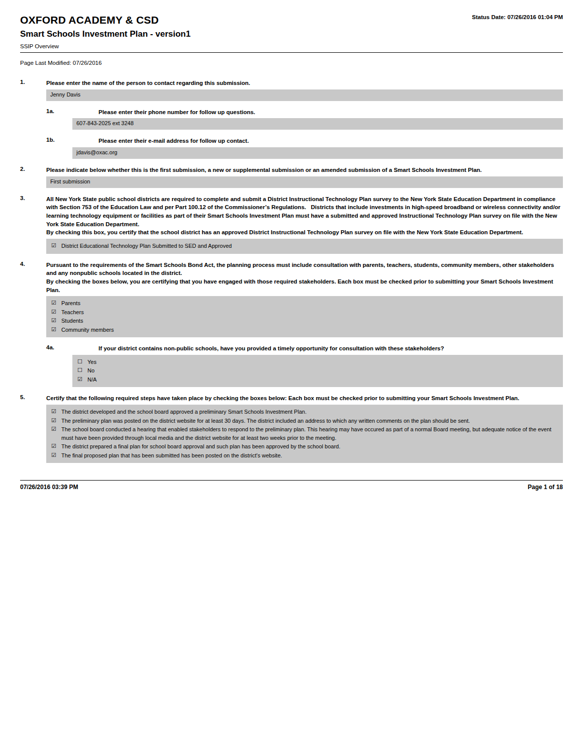Status Date: 07/26/2016 01:04 PM
OXFORD ACADEMY & CSD
Smart Schools Investment Plan - version1
SSIP Overview
Page Last Modified: 07/26/2016
1.
Please enter the name of the person to contact regarding this submission.
Jenny Davis
1a.
Please enter their phone number for follow up questions.
607-843-2025 ext 3248
1b.
Please enter their e-mail address for follow up contact.
jdavis@oxac.org
2.
Please indicate below whether this is the first submission, a new or supplemental submission or an amended submission of a Smart Schools Investment Plan.
First submission
3.
All New York State public school districts are required to complete and submit a District Instructional Technology Plan survey to the New York State Education Department in compliance with Section 753 of the Education Law and per Part 100.12 of the Commissioner’s Regulations. Districts that include investments in high-speed broadband or wireless connectivity and/or learning technology equipment or facilities as part of their Smart Schools Investment Plan must have a submitted and approved Instructional Technology Plan survey on file with the New York State Education Department.
By checking this box, you certify that the school district has an approved District Instructional Technology Plan survey on file with the New York State Education Department.
☑District Educational Technology Plan Submitted to SED and Approved
4.
Pursuant to the requirements of the Smart Schools Bond Act, the planning process must include consultation with parents, teachers, students, community members, other stakeholders and any nonpublic schools located in the district.
By checking the boxes below, you are certifying that you have engaged with those required stakeholders. Each box must be checked prior to submitting your Smart Schools Investment Plan.
☑Parents
☑Teachers
☑Students
☑Community members
4a.
If your district contains non-public schools, have you provided a timely opportunity for consultation with these stakeholders?
☐Yes
☐No
☑N/A
5.
Certify that the following required steps have taken place by checking the boxes below: Each box must be checked prior to submitting your Smart Schools Investment Plan.
☑The district developed and the school board approved a preliminary Smart Schools Investment Plan.
☑The preliminary plan was posted on the district website for at least 30 days. The district included an address to which any written comments on the plan should be sent.
☑The school board conducted a hearing that enabled stakeholders to respond to the preliminary plan. This hearing may have occured as part of a normal Board meeting, but adequate notice of the event must have been provided through local media and the district website for at least two weeks prior to the meeting.
☑The district prepared a final plan for school board approval and such plan has been approved by the school board.
☑The final proposed plan that has been submitted has been posted on the district's website.
07/26/2016 03:39 PM Page 1 of 18